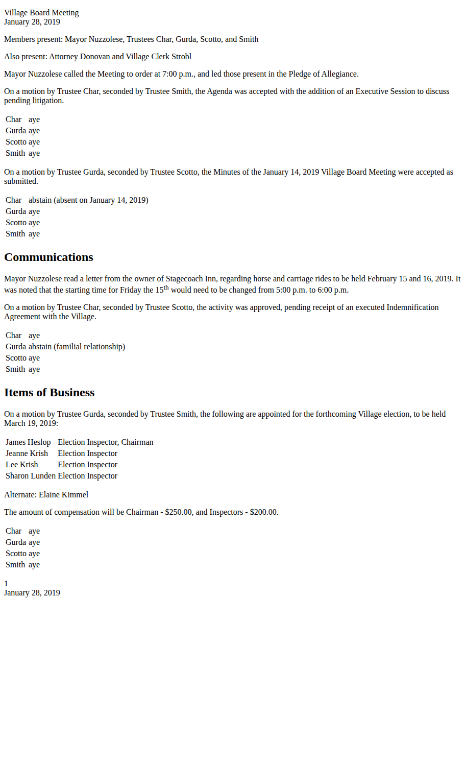Village Board Meeting
January 28, 2019
Members present: Mayor Nuzzolese, Trustees Char, Gurda, Scotto, and Smith
Also present: Attorney Donovan and Village Clerk Strobl
Mayor Nuzzolese called the Meeting to order at 7:00 p.m., and led those present in the Pledge of Allegiance.
On a motion by Trustee Char, seconded by Trustee Smith, the Agenda was accepted with the addition of an Executive Session to discuss pending litigation.
| Char | aye |
| Gurda | aye |
| Scotto | aye |
| Smith | aye |
On a motion by Trustee Gurda, seconded by Trustee Scotto, the Minutes of the January 14, 2019 Village Board Meeting were accepted as submitted.
| Char | abstain (absent on January 14, 2019) |
| Gurda | aye |
| Scotto | aye |
| Smith | aye |
Communications
Mayor Nuzzolese read a letter from the owner of Stagecoach Inn, regarding horse and carriage rides to be held February 15 and 16, 2019. It was noted that the starting time for Friday the 15th would need to be changed from 5:00 p.m. to 6:00 p.m.
On a motion by Trustee Char, seconded by Trustee Scotto, the activity was approved, pending receipt of an executed Indemnification Agreement with the Village.
| Char | aye |
| Gurda | abstain (familial relationship) |
| Scotto | aye |
| Smith | aye |
Items of Business
On a motion by Trustee Gurda, seconded by Trustee Smith, the following are appointed for the forthcoming Village election, to be held March 19, 2019:
| James Heslop | Election Inspector, Chairman |
| Jeanne Krish | Election Inspector |
| Lee Krish | Election Inspector |
| Sharon Lunden | Election Inspector |
Alternate: Elaine Kimmel
The amount of compensation will be Chairman - $250.00, and Inspectors - $200.00.
| Char | aye |
| Gurda | aye |
| Scotto | aye |
| Smith | aye |
1
January 28, 2019